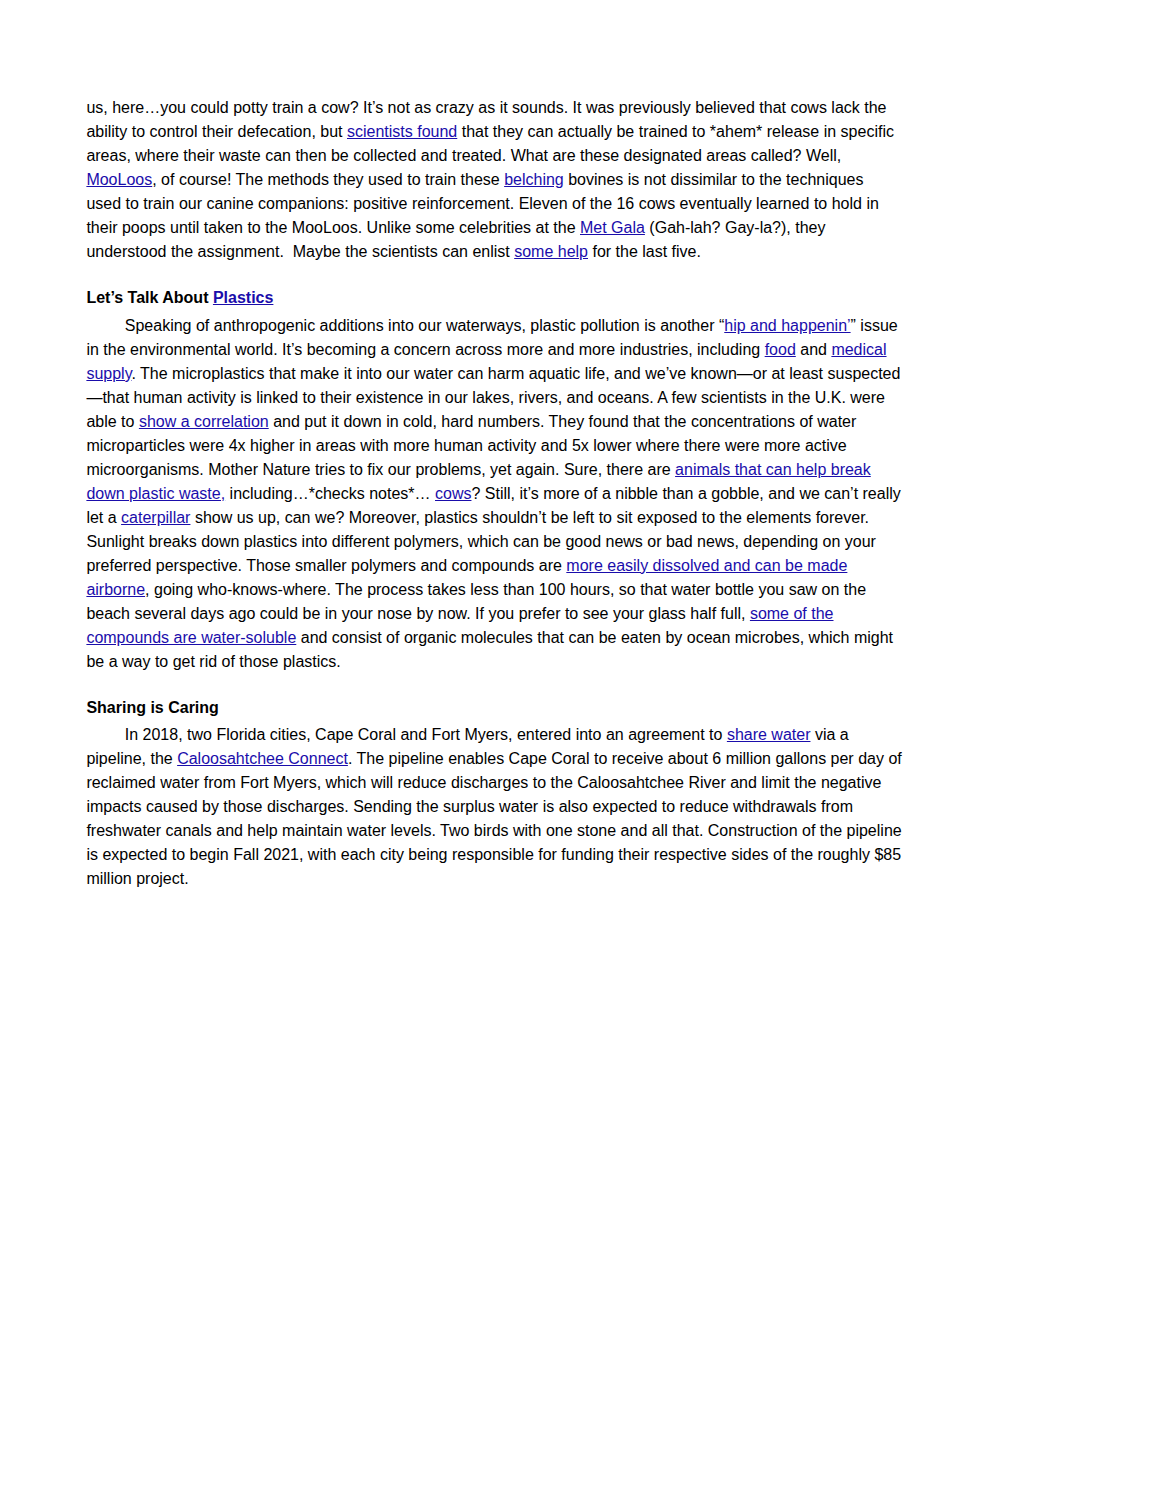us, here…you could potty train a cow? It’s not as crazy as it sounds. It was previously believed that cows lack the ability to control their defecation, but scientists found that they can actually be trained to *ahem* release in specific areas, where their waste can then be collected and treated. What are these designated areas called? Well, MooLoos, of course! The methods they used to train these belching bovines is not dissimilar to the techniques used to train our canine companions: positive reinforcement. Eleven of the 16 cows eventually learned to hold in their poops until taken to the MooLoos. Unlike some celebrities at the Met Gala (Gah-lah? Gay-la?), they understood the assignment. Maybe the scientists can enlist some help for the last five.
Let’s Talk About Plastics
Speaking of anthropogenic additions into our waterways, plastic pollution is another “hip and happenin’” issue in the environmental world. It’s becoming a concern across more and more industries, including food and medical supply. The microplastics that make it into our water can harm aquatic life, and we’ve known—or at least suspected—that human activity is linked to their existence in our lakes, rivers, and oceans. A few scientists in the U.K. were able to show a correlation and put it down in cold, hard numbers. They found that the concentrations of water microparticles were 4x higher in areas with more human activity and 5x lower where there were more active microorganisms. Mother Nature tries to fix our problems, yet again. Sure, there are animals that can help break down plastic waste, including…*checks notes*… cows? Still, it’s more of a nibble than a gobble, and we can’t really let a caterpillar show us up, can we? Moreover, plastics shouldn’t be left to sit exposed to the elements forever. Sunlight breaks down plastics into different polymers, which can be good news or bad news, depending on your preferred perspective. Those smaller polymers and compounds are more easily dissolved and can be made airborne, going who-knows-where. The process takes less than 100 hours, so that water bottle you saw on the beach several days ago could be in your nose by now. If you prefer to see your glass half full, some of the compounds are water-soluble and consist of organic molecules that can be eaten by ocean microbes, which might be a way to get rid of those plastics.
Sharing is Caring
In 2018, two Florida cities, Cape Coral and Fort Myers, entered into an agreement to share water via a pipeline, the Caloosahtchee Connect. The pipeline enables Cape Coral to receive about 6 million gallons per day of reclaimed water from Fort Myers, which will reduce discharges to the Caloosahtchee River and limit the negative impacts caused by those discharges. Sending the surplus water is also expected to reduce withdrawals from freshwater canals and help maintain water levels. Two birds with one stone and all that. Construction of the pipeline is expected to begin Fall 2021, with each city being responsible for funding their respective sides of the roughly $85 million project.